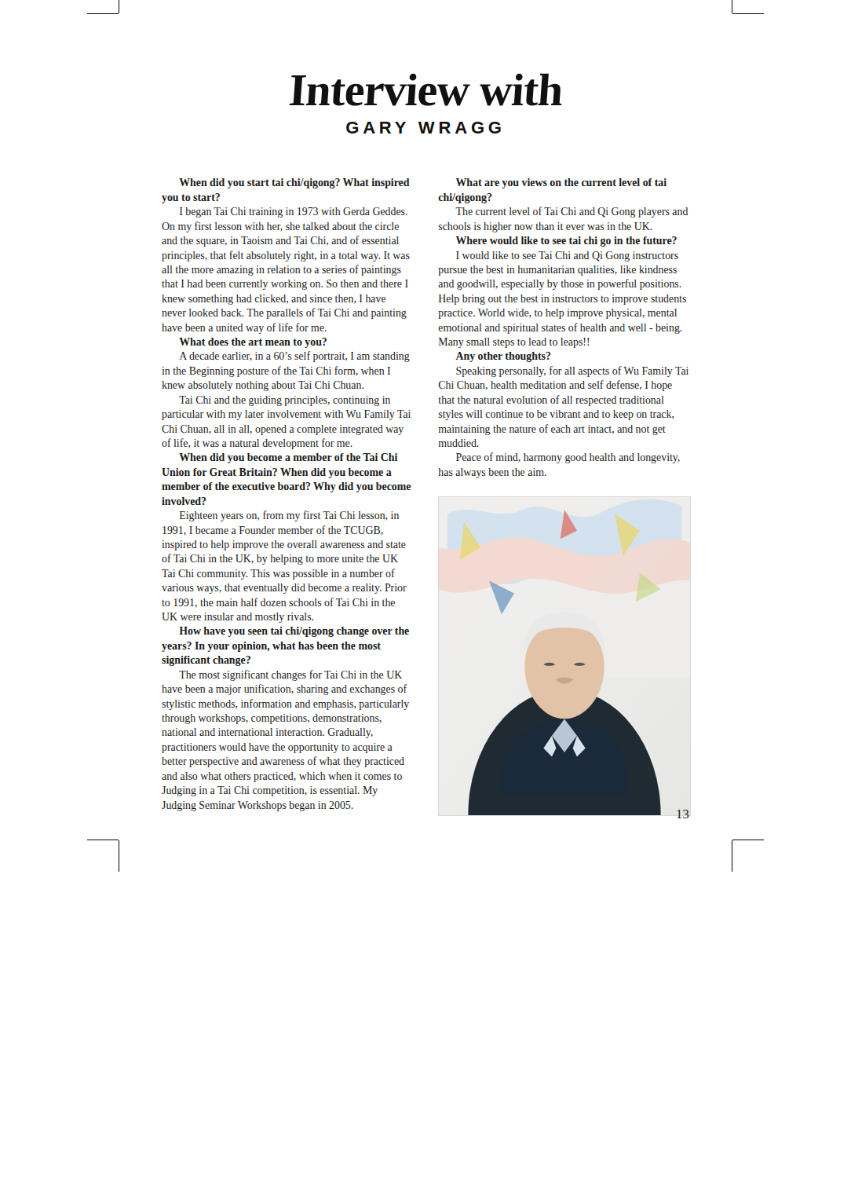Interview with
GARY WRAGG
When did you start tai chi/qigong? What inspired you to start?
I began Tai Chi training in 1973 with Gerda Geddes. On my first lesson with her, she talked about the circle and the square, in Taoism and Tai Chi, and of essential principles, that felt absolutely right, in a total way. It was all the more amazing in relation to a series of paintings that I had been currently working on. So then and there I knew something had clicked, and since then, I have never looked back. The parallels of Tai Chi and painting have been a united way of life for me.
What does the art mean to you?
A decade earlier, in a 60’s self portrait, I am standing in the Beginning posture of the Tai Chi form, when I knew absolutely nothing about Tai Chi Chuan.
Tai Chi and the guiding principles, continuing in particular with my later involvement with Wu Family Tai Chi Chuan, all in all, opened a complete integrated way of life, it was a natural development for me.
When did you become a member of the Tai Chi Union for Great Britain? When did you become a member of the executive board? Why did you become involved?
Eighteen years on, from my first Tai Chi lesson, in 1991, I became a Founder member of the TCUGB, inspired to help improve the overall awareness and state of Tai Chi in the UK, by helping to more unite the UK Tai Chi community. This was possible in a number of various ways, that eventually did become a reality. Prior to 1991, the main half dozen schools of Tai Chi in the UK were insular and mostly rivals.
How have you seen tai chi/qigong change over the years? In your opinion, what has been the most significant change?
The most significant changes for Tai Chi in the UK have been a major unification, sharing and exchanges of stylistic methods, information and emphasis, particularly through workshops, competitions, demonstrations, national and international interaction. Gradually, practitioners would have the opportunity to acquire a better perspective and awareness of what they practiced and also what others practiced, which when it comes to Judging in a Tai Chi competition, is essential. My Judging Seminar Workshops began in 2005.
What are you views on the current level of tai chi/qigong?
The current level of Tai Chi and Qi Gong players and schools is higher now than it ever was in the UK.
Where would like to see tai chi go in the future?
I would like to see Tai Chi and Qi Gong instructors pursue the best in humanitarian qualities, like kindness and goodwill, especially by those in powerful positions. Help bring out the best in instructors to improve students practice. World wide, to help improve physical, mental emotional and spiritual states of health and well - being. Many small steps to lead to leaps!!
Any other thoughts?
Speaking personally, for all aspects of Wu Family Tai Chi Chuan, health meditation and self defense, I hope that the natural evolution of all respected traditional styles will continue to be vibrant and to keep on track, maintaining the nature of each art intact, and not get muddied.
Peace of mind, harmony good health and longevity, has always been the aim.
13